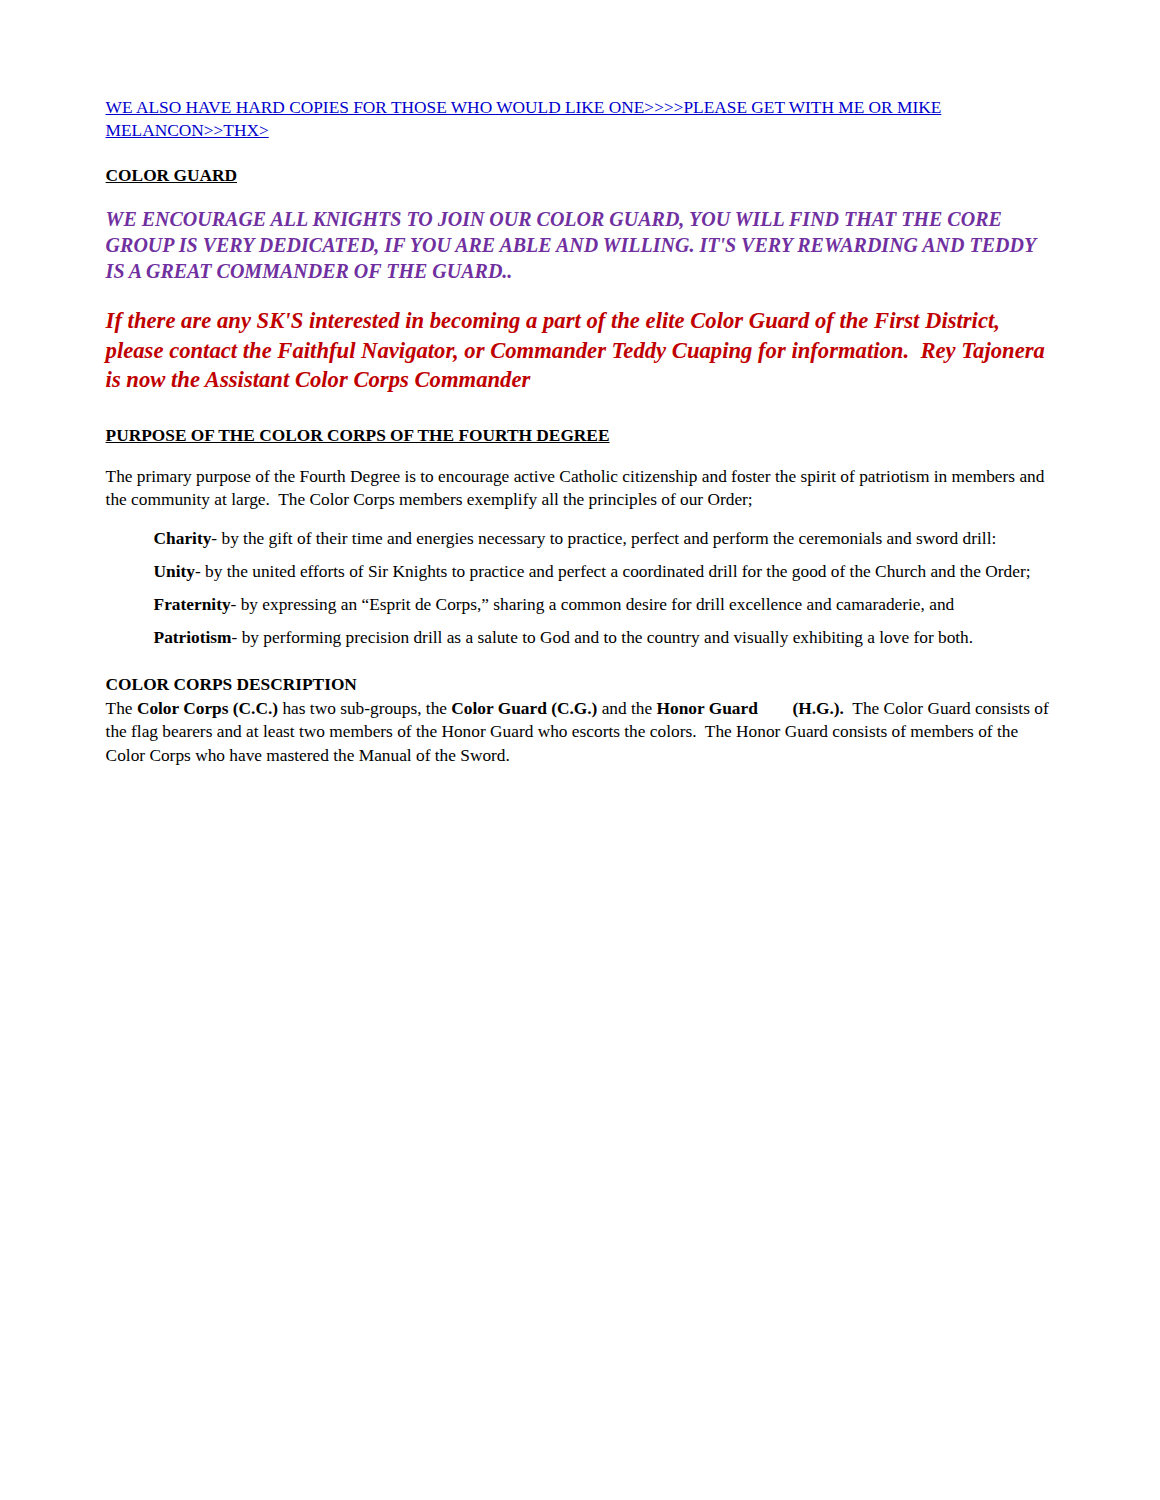WE ALSO HAVE HARD COPIES FOR THOSE WHO WOULD LIKE ONE>>>>PLEASE GET WITH ME OR MIKE MELANCON>>THX>
COLOR GUARD
WE ENCOURAGE ALL KNIGHTS TO JOIN OUR COLOR GUARD, YOU WILL FIND THAT THE CORE GROUP IS VERY DEDICATED, IF YOU ARE ABLE AND WILLING. IT'S VERY REWARDING AND TEDDY IS A GREAT COMMANDER OF THE GUARD..
If there are any SK'S interested in becoming a part of the elite Color Guard of the First District, please contact the Faithful Navigator, or Commander Teddy Cuaping for information. Rey Tajonera is now the Assistant Color Corps Commander
PURPOSE OF THE COLOR CORPS OF THE FOURTH DEGREE
The primary purpose of the Fourth Degree is to encourage active Catholic citizenship and foster the spirit of patriotism in members and the community at large. The Color Corps members exemplify all the principles of our Order;
Charity- by the gift of their time and energies necessary to practice, perfect and perform the ceremonials and sword drill:
Unity- by the united efforts of Sir Knights to practice and perfect a coordinated drill for the good of the Church and the Order;
Fraternity- by expressing an “Esprit de Corps,” sharing a common desire for drill excellence and camaraderie, and
Patriotism- by performing precision drill as a salute to God and to the country and visually exhibiting a love for both.
COLOR CORPS DESCRIPTION
The Color Corps (C.C.) has two sub-groups, the Color Guard (C.G.) and the Honor Guard (H.G.). The Color Guard consists of the flag bearers and at least two members of the Honor Guard who escorts the colors. The Honor Guard consists of members of the Color Corps who have mastered the Manual of the Sword.